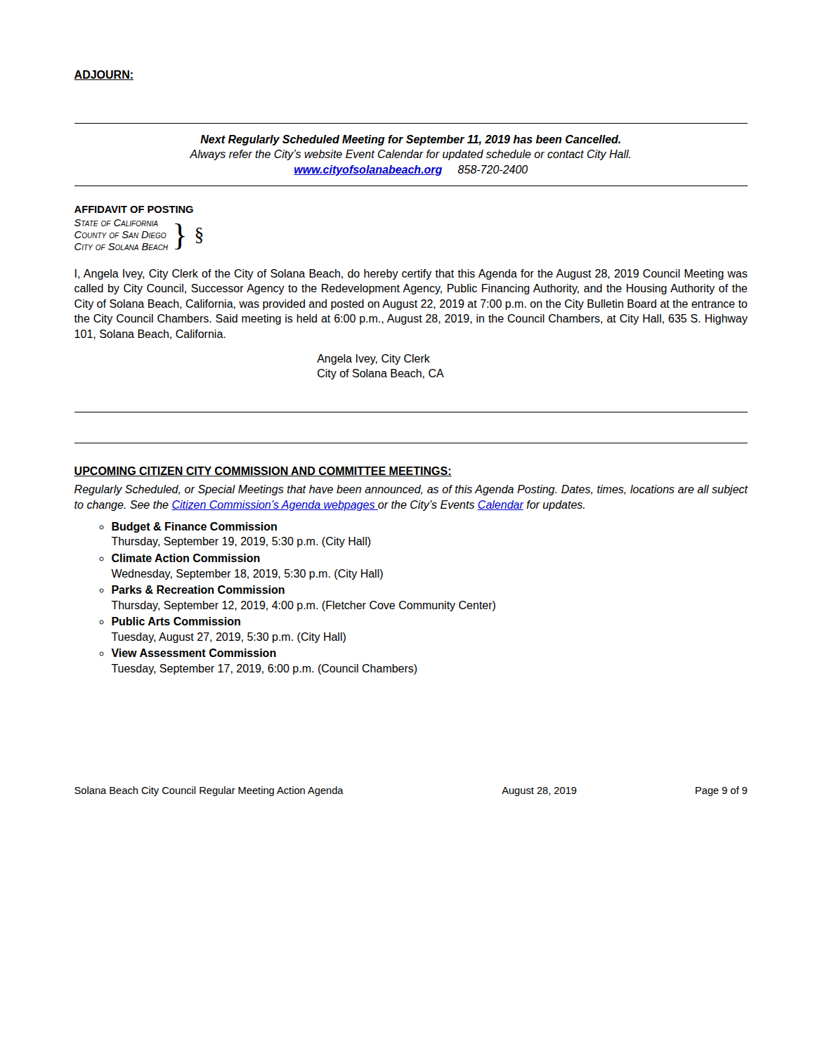ADJOURN:
Next Regularly Scheduled Meeting for September 11, 2019 has been Cancelled.
Always refer the City’s website Event Calendar for updated schedule or contact City Hall.
www.cityofsolanabeach.org 858-720-2400
AFFIDAVIT OF POSTING
State of California
County of San Diego
City of Solana Beach
}
§
I, Angela Ivey, City Clerk of the City of Solana Beach, do hereby certify that this Agenda for the August 28, 2019 Council Meeting was called by City Council, Successor Agency to the Redevelopment Agency, Public Financing Authority, and the Housing Authority of the City of Solana Beach, California, was provided and posted on August 22, 2019 at 7:00 p.m. on the City Bulletin Board at the entrance to the City Council Chambers. Said meeting is held at 6:00 p.m., August 28, 2019, in the Council Chambers, at City Hall, 635 S. Highway 101, Solana Beach, California.
Angela Ivey, City Clerk
City of Solana Beach, CA
UPCOMING CITIZEN CITY COMMISSION AND COMMITTEE MEETINGS:
Regularly Scheduled, or Special Meetings that have been announced, as of this Agenda Posting. Dates, times, locations are all subject to change. See the Citizen Commission’s Agenda webpages or the City’s Events Calendar for updates.
Budget & Finance Commission Thursday, September 19, 2019, 5:30 p.m. (City Hall)
Climate Action Commission Wednesday, September 18, 2019, 5:30 p.m. (City Hall)
Parks & Recreation Commission Thursday, September 12, 2019, 4:00 p.m. (Fletcher Cove Community Center)
Public Arts Commission Tuesday, August 27, 2019, 5:30 p.m. (City Hall)
View Assessment Commission Tuesday, September 17, 2019, 6:00 p.m. (Council Chambers)
Solana Beach City Council Regular Meeting Action Agenda
August 28, 2019
Page 9 of 9